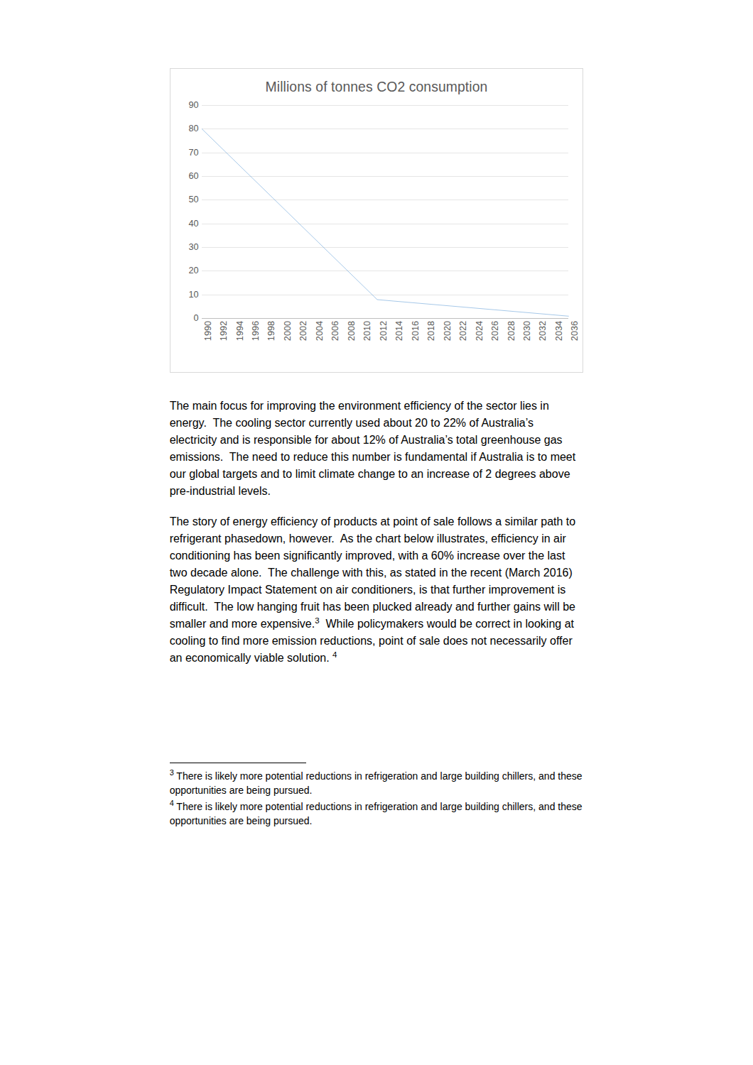Millions of tonnes CO2 consumption
90 80 70 60 50 40 30 20 10 0
1990 1992 1994 1996 1998 2000 2002 2004 2006 2008 2010 2012 2014 2016 2018 2020 2022 2024 2026 2028 2030 2032 2034 2036
The main focus for improving the environment efficiency of the sector lies in energy. The cooling sector currently used about 20 to 22% of Australia’s electricity and is responsible for about 12% of Australia’s total greenhouse gas emissions. The need to reduce this number is fundamental if Australia is to meet our global targets and to limit climate change to an increase of 2 degrees above pre-industrial levels.
The story of energy efficiency of products at point of sale follows a similar path to refrigerant phasedown, however. As the chart below illustrates, efficiency in air conditioning has been significantly improved, with a 60% increase over the last two decade alone. The challenge with this, as stated in the recent (March 2016) Regulatory Impact Statement on air conditioners, is that further improvement is difficult. The low hanging fruit has been plucked already and further gains will be smaller and more expensive.3 While policymakers would be correct in looking at cooling to find more emission reductions, point of sale does not necessarily offer an economically viable solution. 4
3 There is likely more potential reductions in refrigeration and large building chillers, and these opportunities are being pursued.
4 There is likely more potential reductions in refrigeration and large building chillers, and these opportunities are being pursued.